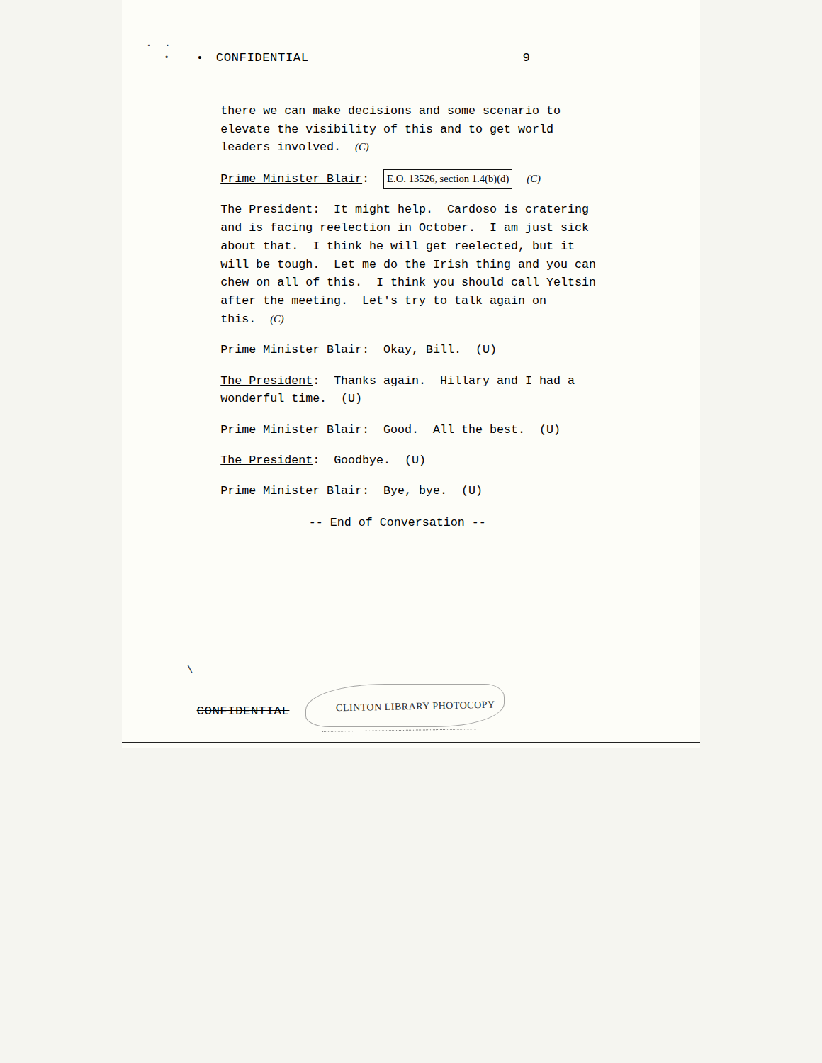. .
•
• CONFIDENTIAL
9
there we can make decisions and some scenario to elevate the visibility of this and to get world leaders involved. (C)
Prime Minister Blair: E.O. 13526, section 1.4(b)(d) (C)
The President: It might help. Cardoso is cratering and is facing reelection in October. I am just sick about that. I think he will get reelected, but it will be tough. Let me do the Irish thing and you can chew on all of this. I think you should call Yeltsin after the meeting. Let's try to talk again on this. (C)
Prime Minister Blair: Okay, Bill. (U)
The President: Thanks again. Hillary and I had a wonderful time. (U)
Prime Minister Blair: Good. All the best. (U)
The President: Goodbye. (U)
Prime Minister Blair: Bye, bye. (U)
-- End of Conversation --
\
CONFIDENTIAL
CLINTON LIBRARY PHOTOCOPY